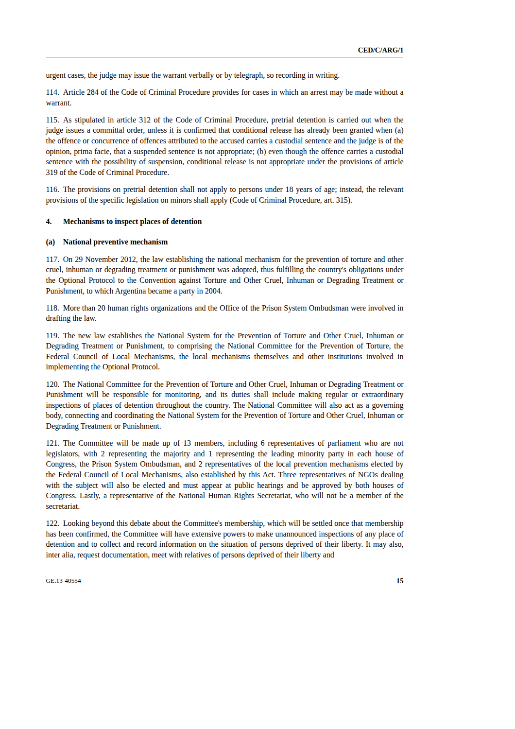CED/C/ARG/1
urgent cases, the judge may issue the warrant verbally or by telegraph, so recording in writing.
114. Article 284 of the Code of Criminal Procedure provides for cases in which an arrest may be made without a warrant.
115. As stipulated in article 312 of the Code of Criminal Procedure, pretrial detention is carried out when the judge issues a committal order, unless it is confirmed that conditional release has already been granted when (a) the offence or concurrence of offences attributed to the accused carries a custodial sentence and the judge is of the opinion, prima facie, that a suspended sentence is not appropriate; (b) even though the offence carries a custodial sentence with the possibility of suspension, conditional release is not appropriate under the provisions of article 319 of the Code of Criminal Procedure.
116. The provisions on pretrial detention shall not apply to persons under 18 years of age; instead, the relevant provisions of the specific legislation on minors shall apply (Code of Criminal Procedure, art. 315).
4. Mechanisms to inspect places of detention
(a) National preventive mechanism
117. On 29 November 2012, the law establishing the national mechanism for the prevention of torture and other cruel, inhuman or degrading treatment or punishment was adopted, thus fulfilling the country's obligations under the Optional Protocol to the Convention against Torture and Other Cruel, Inhuman or Degrading Treatment or Punishment, to which Argentina became a party in 2004.
118. More than 20 human rights organizations and the Office of the Prison System Ombudsman were involved in drafting the law.
119. The new law establishes the National System for the Prevention of Torture and Other Cruel, Inhuman or Degrading Treatment or Punishment, to comprising the National Committee for the Prevention of Torture, the Federal Council of Local Mechanisms, the local mechanisms themselves and other institutions involved in implementing the Optional Protocol.
120. The National Committee for the Prevention of Torture and Other Cruel, Inhuman or Degrading Treatment or Punishment will be responsible for monitoring, and its duties shall include making regular or extraordinary inspections of places of detention throughout the country. The National Committee will also act as a governing body, connecting and coordinating the National System for the Prevention of Torture and Other Cruel, Inhuman or Degrading Treatment or Punishment.
121. The Committee will be made up of 13 members, including 6 representatives of parliament who are not legislators, with 2 representing the majority and 1 representing the leading minority party in each house of Congress, the Prison System Ombudsman, and 2 representatives of the local prevention mechanisms elected by the Federal Council of Local Mechanisms, also established by this Act. Three representatives of NGOs dealing with the subject will also be elected and must appear at public hearings and be approved by both houses of Congress. Lastly, a representative of the National Human Rights Secretariat, who will not be a member of the secretariat.
122. Looking beyond this debate about the Committee's membership, which will be settled once that membership has been confirmed, the Committee will have extensive powers to make unannounced inspections of any place of detention and to collect and record information on the situation of persons deprived of their liberty. It may also, inter alia, request documentation, meet with relatives of persons deprived of their liberty and
GE.13-40554
15